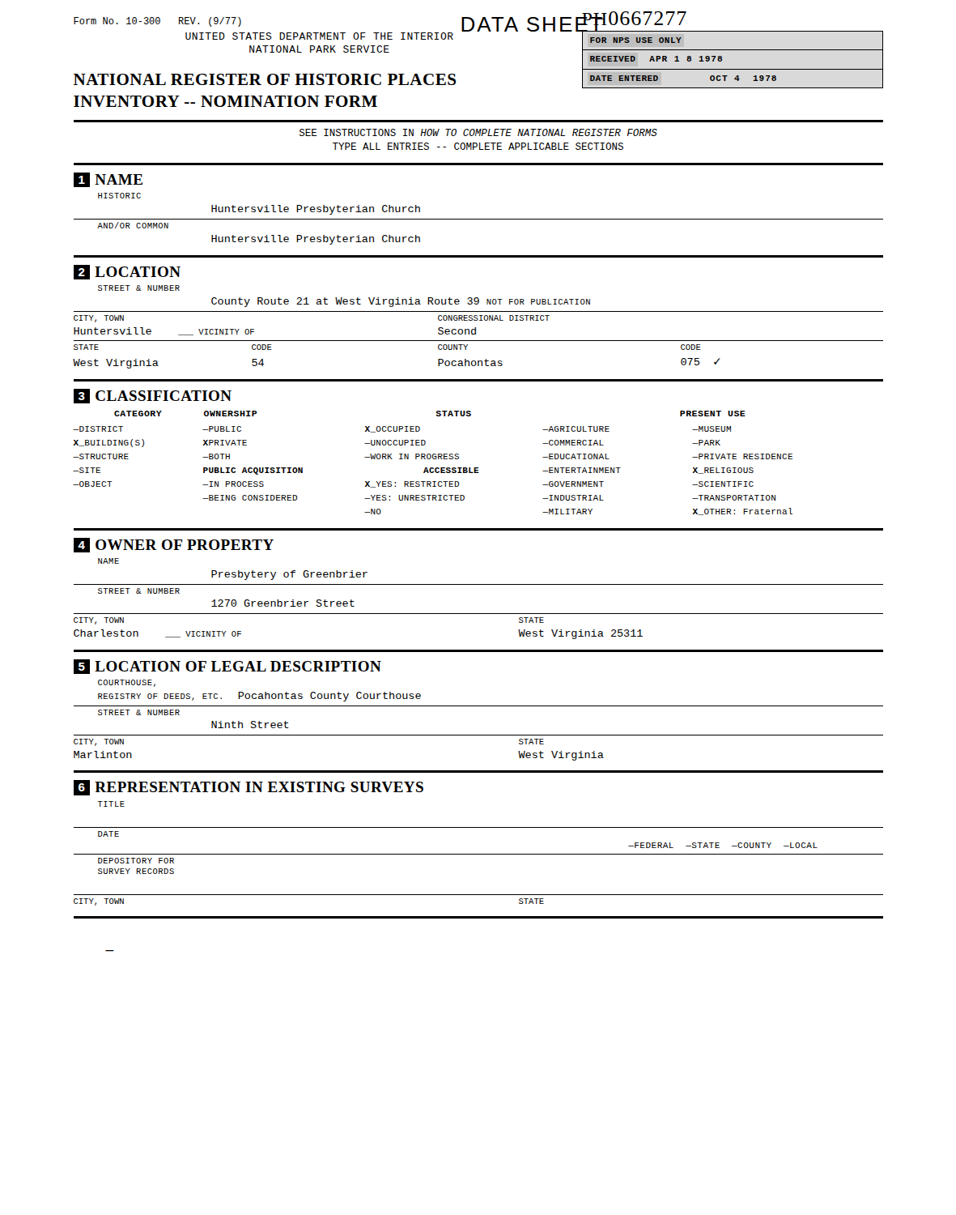Form No. 10-300 REV. (9/77)
UNITED STATES DEPARTMENT OF THE INTERIOR
NATIONAL PARK SERVICE
NATIONAL REGISTER OF HISTORIC PLACES
INVENTORY -- NOMINATION FORM
DATA SHEET
PH0667277
FOR NPS USE ONLY
RECEIVED APR 1 8 1978
DATE ENTERED OCT 4 1978
SEE INSTRUCTIONS IN HOW TO COMPLETE NATIONAL REGISTER FORMS
TYPE ALL ENTRIES -- COMPLETE APPLICABLE SECTIONS
1 NAME
HISTORIC
Huntersville Presbyterian Church
AND/OR COMMON
Huntersville Presbyterian Church
2 LOCATION
STREET & NUMBER
County Route 21 at West Virginia Route 39 NOT FOR PUBLICATION
| CITY, TOWN | CONGRESSIONAL DISTRICT |
| Huntersville ___ VICINITY OF | Second |
| STATE | CODE | COUNTY | CODE |
| West Virginia | 54 | Pocahontas | 075 ✓ |
3 CLASSIFICATION
| CATEGORY | OWNERSHIP | STATUS | PRESENT USE |
| --- | --- | --- | --- |
| —DISTRICT | —PUBLIC | X _OCCUPIED | —AGRICULTURE | —MUSEUM |
| X _BUILDING(S) | X PRIVATE | —UNOCCUPIED | —COMMERCIAL | —PARK |
| —STRUCTURE | —BOTH | —WORK IN PROGRESS | —EDUCATIONAL | —PRIVATE RESIDENCE |
| —SITE | PUBLIC ACQUISITION | ACCESSIBLE | —ENTERTAINMENT | X _RELIGIOUS |
| —OBJECT | —IN PROCESS | X _YES: RESTRICTED | —GOVERNMENT | —SCIENTIFIC |
| | —BEING CONSIDERED | —YES: UNRESTRICTED | —INDUSTRIAL | —TRANSPORTATION |
| | | —NO | —MILITARY | X _OTHER: Fraternal |
4 OWNER OF PROPERTY
NAME
Presbytery of Greenbrier
STREET & NUMBER
1270 Greenbrier Street
| CITY, TOWN | STATE |
| Charleston ___ VICINITY OF | West Virginia 25311 |
5 LOCATION OF LEGAL DESCRIPTION
COURTHOUSE,
REGISTRY OF DEEDS, ETC. Pocahontas County Courthouse
STREET & NUMBER
Ninth Street
| CITY, TOWN | STATE |
| Marlinton | West Virginia |
6 REPRESENTATION IN EXISTING SURVEYS
TITLE
DATE
—FEDERAL —STATE —COUNTY —LOCAL
DEPOSITORY FOR
SURVEY RECORDS
| CITY, TOWN | STATE |
—